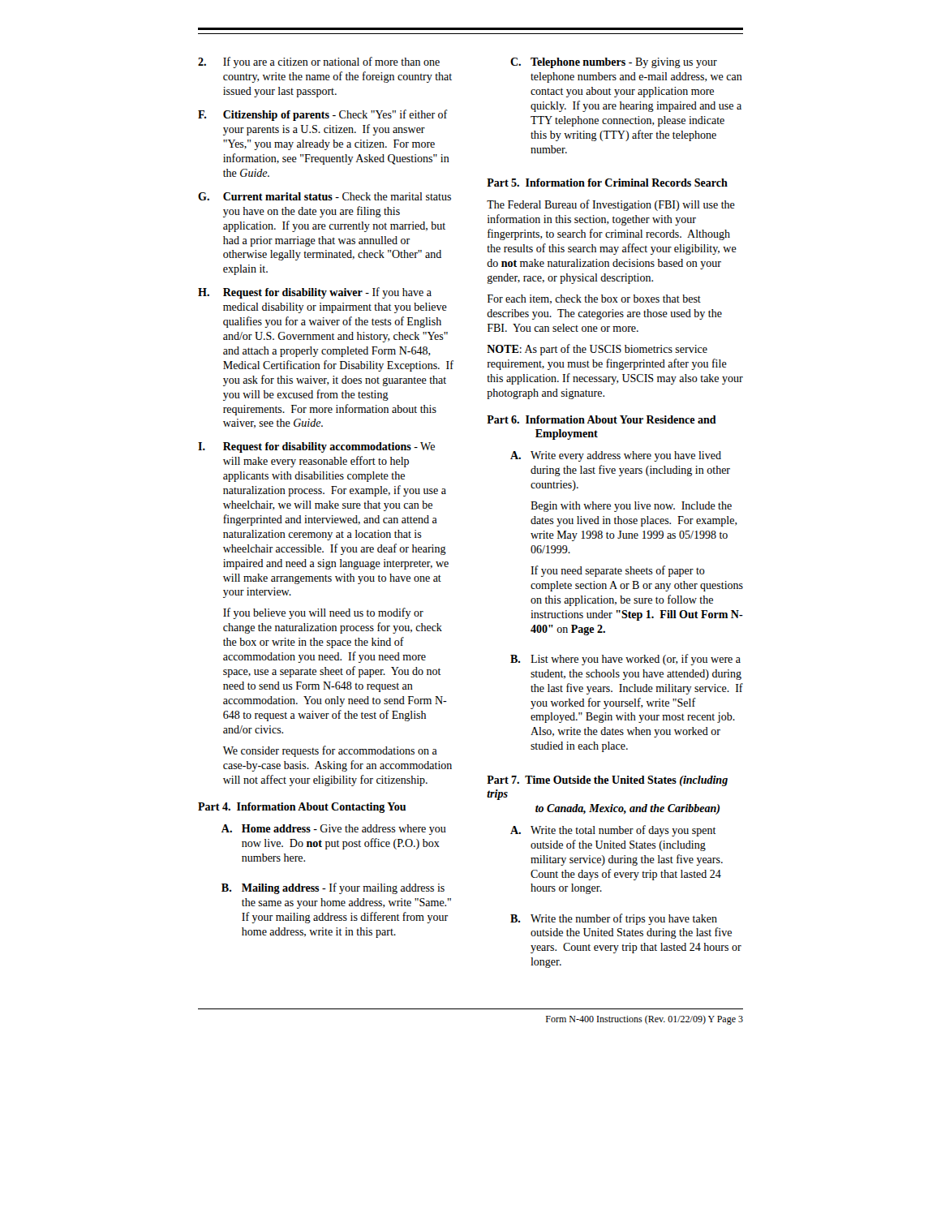2.
If you are a citizen or national of more than one country, write the name of the foreign country that issued your last passport.
F.
Citizenship of parents - Check "Yes" if either of your parents is a U.S. citizen. If you answer "Yes," you may already be a citizen. For more information, see "Frequently Asked Questions" in the Guide.
G.
Current marital status - Check the marital status you have on the date you are filing this application. If you are currently not married, but had a prior marriage that was annulled or otherwise legally terminated, check "Other" and explain it.
H.
Request for disability waiver - If you have a medical disability or impairment that you believe qualifies you for a waiver of the tests of English and/or U.S. Government and history, check "Yes" and attach a properly completed Form N-648, Medical Certification for Disability Exceptions. If you ask for this waiver, it does not guarantee that you will be excused from the testing requirements. For more information about this waiver, see the Guide.
I.
Request for disability accommodations - We will make every reasonable effort to help applicants with disabilities complete the naturalization process. For example, if you use a wheelchair, we will make sure that you can be fingerprinted and interviewed, and can attend a naturalization ceremony at a location that is wheelchair accessible. If you are deaf or hearing impaired and need a sign language interpreter, we will make arrangements with you to have one at your interview.
If you believe you will need us to modify or change the naturalization process for you, check the box or write in the space the kind of accommodation you need. If you need more space, use a separate sheet of paper. You do not need to send us Form N-648 to request an accommodation. You only need to send Form N-648 to request a waiver of the test of English and/or civics.
We consider requests for accommodations on a case-by-case basis. Asking for an accommodation will not affect your eligibility for citizenship.
Part 4. Information About Contacting You
A.
Home address - Give the address where you now live. Do not put post office (P.O.) box numbers here.
B.
Mailing address - If your mailing address is the same as your home address, write "Same." If your mailing address is different from your home address, write it in this part.
C.
Telephone numbers - By giving us your telephone numbers and e-mail address, we can contact you about your application more quickly. If you are hearing impaired and use a TTY telephone connection, please indicate this by writing (TTY) after the telephone number.
Part 5. Information for Criminal Records Search
The Federal Bureau of Investigation (FBI) will use the information in this section, together with your fingerprints, to search for criminal records. Although the results of this search may affect your eligibility, we do not make naturalization decisions based on your gender, race, or physical description.
For each item, check the box or boxes that best describes you. The categories are those used by the FBI. You can select one or more.
NOTE: As part of the USCIS biometrics service requirement, you must be fingerprinted after you file this application. If necessary, USCIS may also take your photograph and signature.
Part 6. Information About Your Residence and
Employment
A.
Write every address where you have lived during the last five years (including in other countries).
Begin with where you live now. Include the dates you lived in those places. For example, write May 1998 to June 1999 as 05/1998 to 06/1999.
If you need separate sheets of paper to complete section A or B or any other questions on this application, be sure to follow the instructions under "Step 1. Fill Out Form N-400" on Page 2.
B.
List where you have worked (or, if you were a student, the schools you have attended) during the last five years. Include military service. If you worked for yourself, write "Self employed." Begin with your most recent job. Also, write the dates when you worked or studied in each place.
Part 7. Time Outside the United States (including trips to Canada, Mexico, and the Caribbean)
A.
Write the total number of days you spent outside of the United States (including military service) during the last five years. Count the days of every trip that lasted 24 hours or longer.
B.
Write the number of trips you have taken outside the United States during the last five years. Count every trip that lasted 24 hours or longer.
Form N-400 Instructions (Rev. 01/22/09) Y Page 3